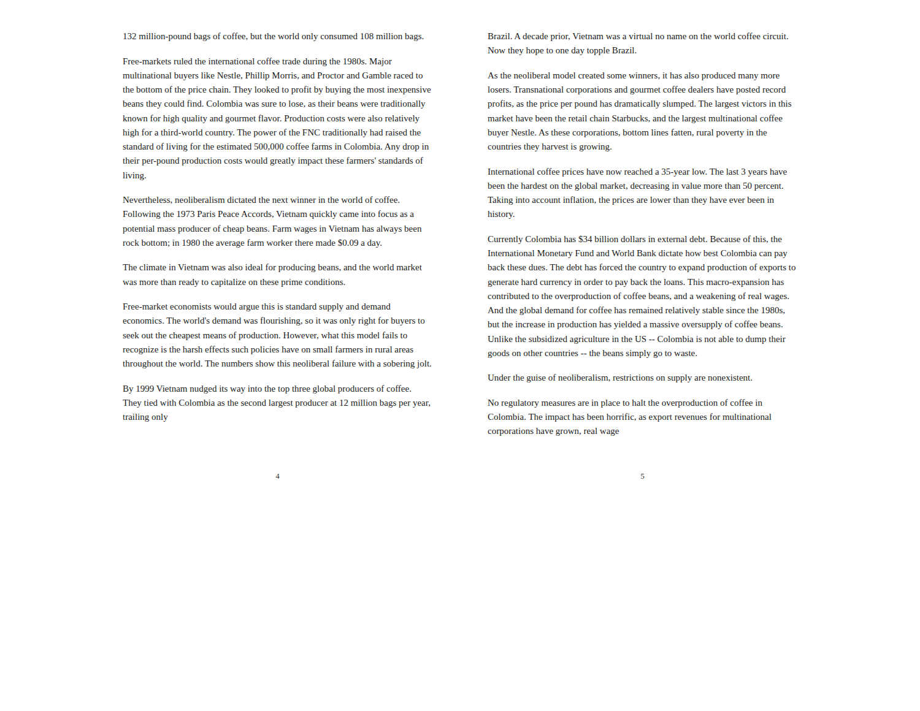132 million-pound bags of coffee, but the world only consumed 108 million bags.
Free-markets ruled the international coffee trade during the 1980s. Major multinational buyers like Nestle, Phillip Morris, and Proctor and Gamble raced to the bottom of the price chain. They looked to profit by buying the most inexpensive beans they could find. Colombia was sure to lose, as their beans were traditionally known for high quality and gourmet flavor. Production costs were also relatively high for a third-world country. The power of the FNC traditionally had raised the standard of living for the estimated 500,000 coffee farms in Colombia. Any drop in their per-pound production costs would greatly impact these farmers' standards of living.
Nevertheless, neoliberalism dictated the next winner in the world of coffee. Following the 1973 Paris Peace Accords, Vietnam quickly came into focus as a potential mass producer of cheap beans. Farm wages in Vietnam has always been rock bottom; in 1980 the average farm worker there made $0.09 a day.
The climate in Vietnam was also ideal for producing beans, and the world market was more than ready to capitalize on these prime conditions.
Free-market economists would argue this is standard supply and demand economics. The world's demand was flourishing, so it was only right for buyers to seek out the cheapest means of production. However, what this model fails to recognize is the harsh effects such policies have on small farmers in rural areas throughout the world. The numbers show this neoliberal failure with a sobering jolt.
By 1999 Vietnam nudged its way into the top three global producers of coffee. They tied with Colombia as the second largest producer at 12 million bags per year, trailing only
4
Brazil. A decade prior, Vietnam was a virtual no name on the world coffee circuit. Now they hope to one day topple Brazil.
As the neoliberal model created some winners, it has also produced many more losers. Transnational corporations and gourmet coffee dealers have posted record profits, as the price per pound has dramatically slumped. The largest victors in this market have been the retail chain Starbucks, and the largest multinational coffee buyer Nestle. As these corporations, bottom lines fatten, rural poverty in the countries they harvest is growing.
International coffee prices have now reached a 35-year low. The last 3 years have been the hardest on the global market, decreasing in value more than 50 percent. Taking into account inflation, the prices are lower than they have ever been in history.
Currently Colombia has $34 billion dollars in external debt. Because of this, the International Monetary Fund and World Bank dictate how best Colombia can pay back these dues. The debt has forced the country to expand production of exports to generate hard currency in order to pay back the loans. This macro-expansion has contributed to the overproduction of coffee beans, and a weakening of real wages. And the global demand for coffee has remained relatively stable since the 1980s, but the increase in production has yielded a massive oversupply of coffee beans. Unlike the subsidized agriculture in the US -- Colombia is not able to dump their goods on other countries -- the beans simply go to waste.
Under the guise of neoliberalism, restrictions on supply are nonexistent.
No regulatory measures are in place to halt the overproduction of coffee in Colombia. The impact has been horrific, as export revenues for multinational corporations have grown, real wage
5